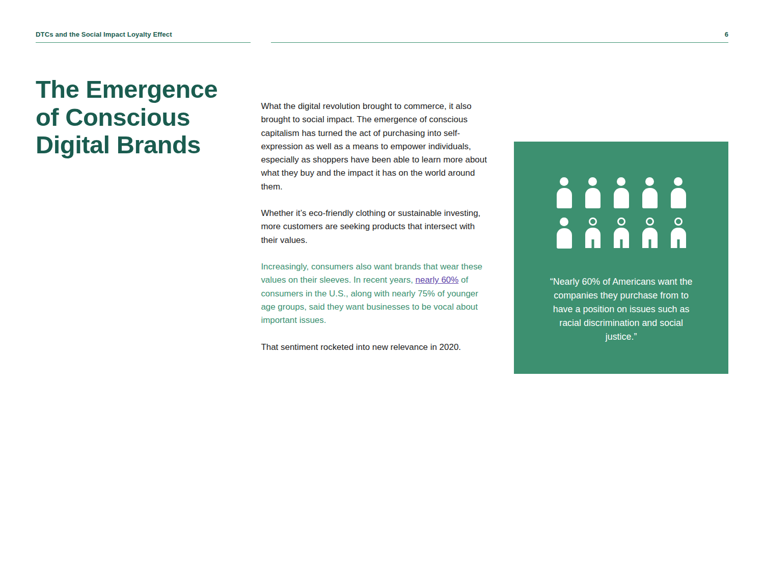DTCs and the Social Impact Loyalty Effect
6
The Emergence of Conscious Digital Brands
What the digital revolution brought to commerce, it also brought to social impact. The emergence of conscious capitalism has turned the act of purchasing into self-expression as well as a means to empower individuals, especially as shoppers have been able to learn more about what they buy and the impact it has on the world around them.
Whether it’s eco-friendly clothing or sustainable investing, more customers are seeking products that intersect with their values.
Increasingly, consumers also want brands that wear these values on their sleeves. In recent years, nearly 60% of consumers in the U.S., along with nearly 75% of younger age groups, said they want businesses to be vocal about important issues.
That sentiment rocketed into new relevance in 2020.
“Nearly 60% of Americans want the companies they purchase from to have a position on issues such as racial discrimination and social justice.”